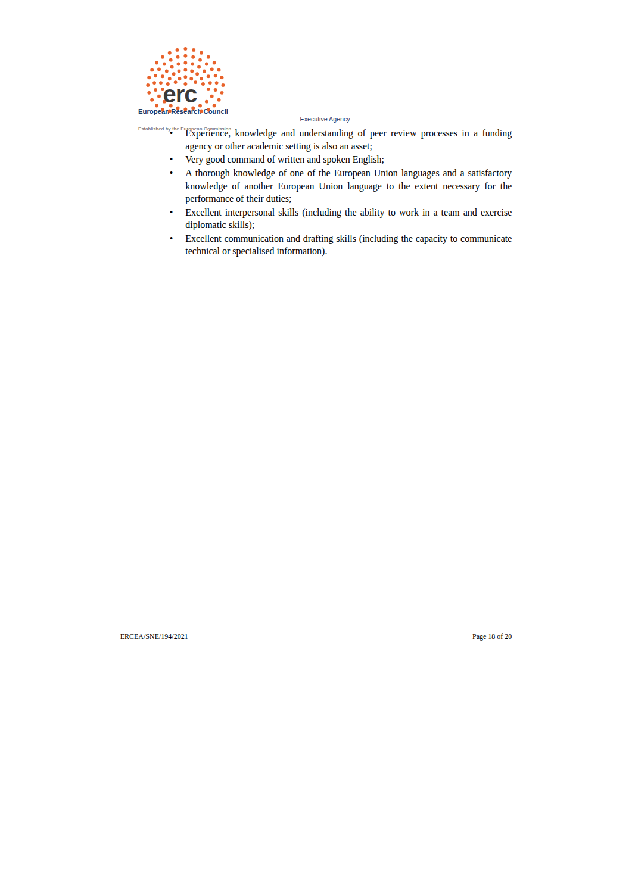erc
European Research Council
Executive Agency
Established by the European Commission
Experience, knowledge and understanding of peer review processes in a funding agency or other academic setting is also an asset;
Very good command of written and spoken English;
A thorough knowledge of one of the European Union languages and a satisfactory knowledge of another European Union language to the extent necessary for the performance of their duties;
Excellent interpersonal skills (including the ability to work in a team and exercise diplomatic skills);
Excellent communication and drafting skills (including the capacity to communicate technical or specialised information).
ERCEA/SNE/194/2021 Page 18 of 20